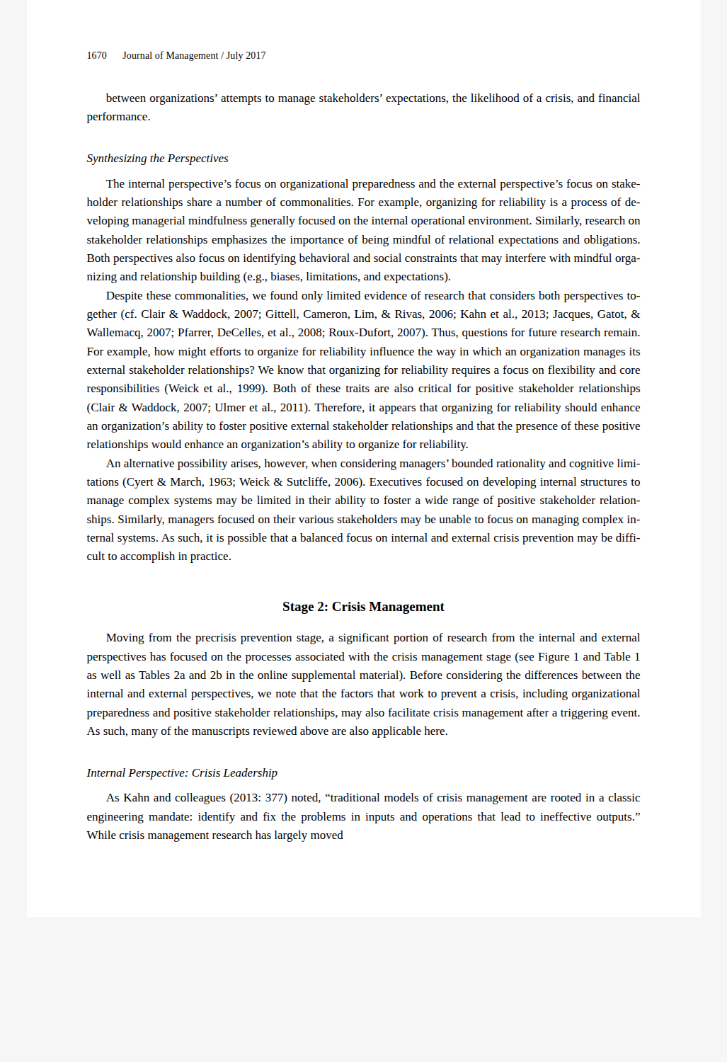1670 Journal of Management / July 2017
between organizations’ attempts to manage stakeholders’ expectations, the likelihood of a crisis, and financial performance.
Synthesizing the Perspectives
The internal perspective’s focus on organizational preparedness and the external perspective’s focus on stakeholder relationships share a number of commonalities. For example, organizing for reliability is a process of developing managerial mindfulness generally focused on the internal operational environment. Similarly, research on stakeholder relationships emphasizes the importance of being mindful of relational expectations and obligations. Both perspectives also focus on identifying behavioral and social constraints that may interfere with mindful organizing and relationship building (e.g., biases, limitations, and expectations).
Despite these commonalities, we found only limited evidence of research that considers both perspectives together (cf. Clair & Waddock, 2007; Gittell, Cameron, Lim, & Rivas, 2006; Kahn et al., 2013; Jacques, Gatot, & Wallemacq, 2007; Pfarrer, DeCelles, et al., 2008; Roux-Dufort, 2007). Thus, questions for future research remain. For example, how might efforts to organize for reliability influence the way in which an organization manages its external stakeholder relationships? We know that organizing for reliability requires a focus on flexibility and core responsibilities (Weick et al., 1999). Both of these traits are also critical for positive stakeholder relationships (Clair & Waddock, 2007; Ulmer et al., 2011). Therefore, it appears that organizing for reliability should enhance an organization’s ability to foster positive external stakeholder relationships and that the presence of these positive relationships would enhance an organization’s ability to organize for reliability.
An alternative possibility arises, however, when considering managers’ bounded rationality and cognitive limitations (Cyert & March, 1963; Weick & Sutcliffe, 2006). Executives focused on developing internal structures to manage complex systems may be limited in their ability to foster a wide range of positive stakeholder relationships. Similarly, managers focused on their various stakeholders may be unable to focus on managing complex internal systems. As such, it is possible that a balanced focus on internal and external crisis prevention may be difficult to accomplish in practice.
Stage 2: Crisis Management
Moving from the precrisis prevention stage, a significant portion of research from the internal and external perspectives has focused on the processes associated with the crisis management stage (see Figure 1 and Table 1 as well as Tables 2a and 2b in the online supplemental material). Before considering the differences between the internal and external perspectives, we note that the factors that work to prevent a crisis, including organizational preparedness and positive stakeholder relationships, may also facilitate crisis management after a triggering event. As such, many of the manuscripts reviewed above are also applicable here.
Internal Perspective: Crisis Leadership
As Kahn and colleagues (2013: 377) noted, “traditional models of crisis management are rooted in a classic engineering mandate: identify and fix the problems in inputs and operations that lead to ineffective outputs.” While crisis management research has largely moved